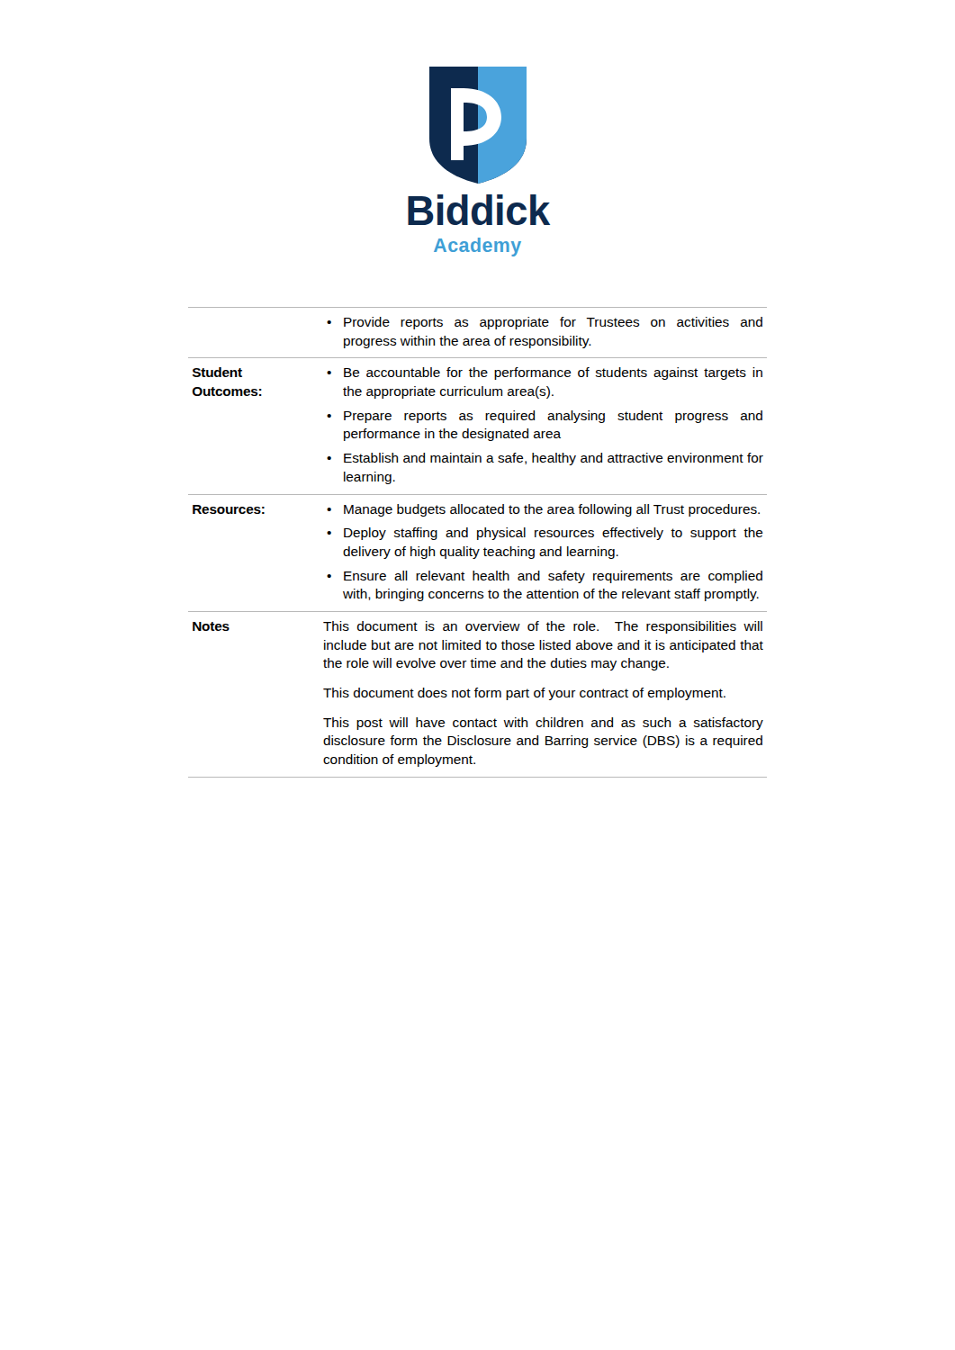Biddick
Academy
| | Provide reports as appropriate for Trustees on activities and progress within the area of responsibility. |
| Student Outcomes: | Be accountable for the performance of students against targets in the appropriate curriculum area(s). Prepare reports as required analysing student progress and performance in the designated area Establish and maintain a safe, healthy and attractive environment for learning. |
| Resources: | Manage budgets allocated to the area following all Trust procedures. Deploy staffing and physical resources effectively to support the delivery of high quality teaching and learning. Ensure all relevant health and safety requirements are complied with, bringing concerns to the attention of the relevant staff promptly. |
| Notes | This document is an overview of the role. The responsibilities will include but are not limited to those listed above and it is anticipated that the role will evolve over time and the duties may change. This document does not form part of your contract of employment. This post will have contact with children and as such a satisfactory disclosure form the Disclosure and Barring service (DBS) is a required condition of employment. |